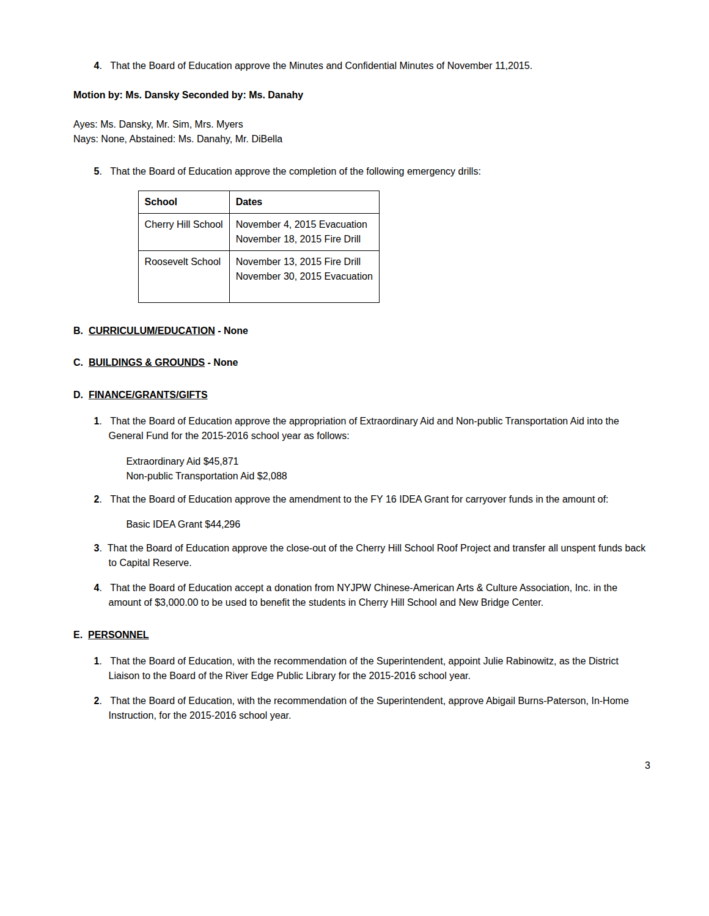4. That the Board of Education approve the Minutes and Confidential Minutes of November 11,2015.
Motion by: Ms. Dansky Seconded by: Ms. Danahy
Ayes: Ms. Dansky, Mr. Sim, Mrs. Myers
Nays: None, Abstained: Ms. Danahy, Mr. DiBella
5. That the Board of Education approve the completion of the following emergency drills:
| School | Dates |
| --- | --- |
| Cherry Hill School | November 4, 2015 Evacuation November 18, 2015 Fire Drill |
| Roosevelt School | November 13, 2015 Fire Drill November 30, 2015 Evacuation |
B. CURRICULUM/EDUCATION - None
C. BUILDINGS & GROUNDS - None
D. FINANCE/GRANTS/GIFTS
1. That the Board of Education approve the appropriation of Extraordinary Aid and Non-public Transportation Aid into the General Fund for the 2015-2016 school year as follows:
Extraordinary Aid $45,871
Non-public Transportation Aid $2,088
2. That the Board of Education approve the amendment to the FY 16 IDEA Grant for carryover funds in the amount of:
Basic IDEA Grant $44,296
3. That the Board of Education approve the close-out of the Cherry Hill School Roof Project and transfer all unspent funds back to Capital Reserve.
4. That the Board of Education accept a donation from NYJPW Chinese-American Arts & Culture Association, Inc. in the amount of $3,000.00 to be used to benefit the students in Cherry Hill School and New Bridge Center.
E. PERSONNEL
1. That the Board of Education, with the recommendation of the Superintendent, appoint Julie Rabinowitz, as the District Liaison to the Board of the River Edge Public Library for the 2015-2016 school year.
2. That the Board of Education, with the recommendation of the Superintendent, approve Abigail Burns-Paterson, In-Home Instruction, for the 2015-2016 school year.
3